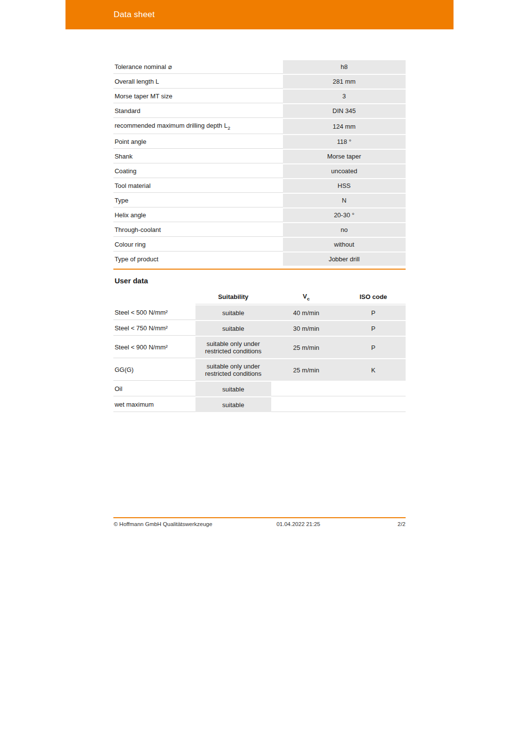Data sheet
| Tolerance nominal ⌀ | h8 |
| Overall length L | 281 mm |
| Morse taper MT size | 3 |
| Standard | DIN 345 |
| recommended maximum drilling depth L 2 | 124 mm |
| Point angle | 118 ° |
| Shank | Morse taper |
| Coating | uncoated |
| Tool material | HSS |
| Type | N |
| Helix angle | 20-30 ° |
| Through-coolant | no |
| Colour ring | without |
| Type of product | Jobber drill |
User data
| | Suitability | V c | ISO code |
| --- | --- | --- | --- |
| Steel < 500 N/mm² | suitable | 40 m/min | P |
| Steel < 750 N/mm² | suitable | 30 m/min | P |
| Steel < 900 N/mm² | suitable only under restricted conditions | 25 m/min | P |
| GG(G) | suitable only under restricted conditions | 25 m/min | K |
| Oil | suitable | | |
| wet maximum | suitable | | |
© Hoffmann GmbH Qualitätswerkzeuge
01.04.2022 21:25
2/2